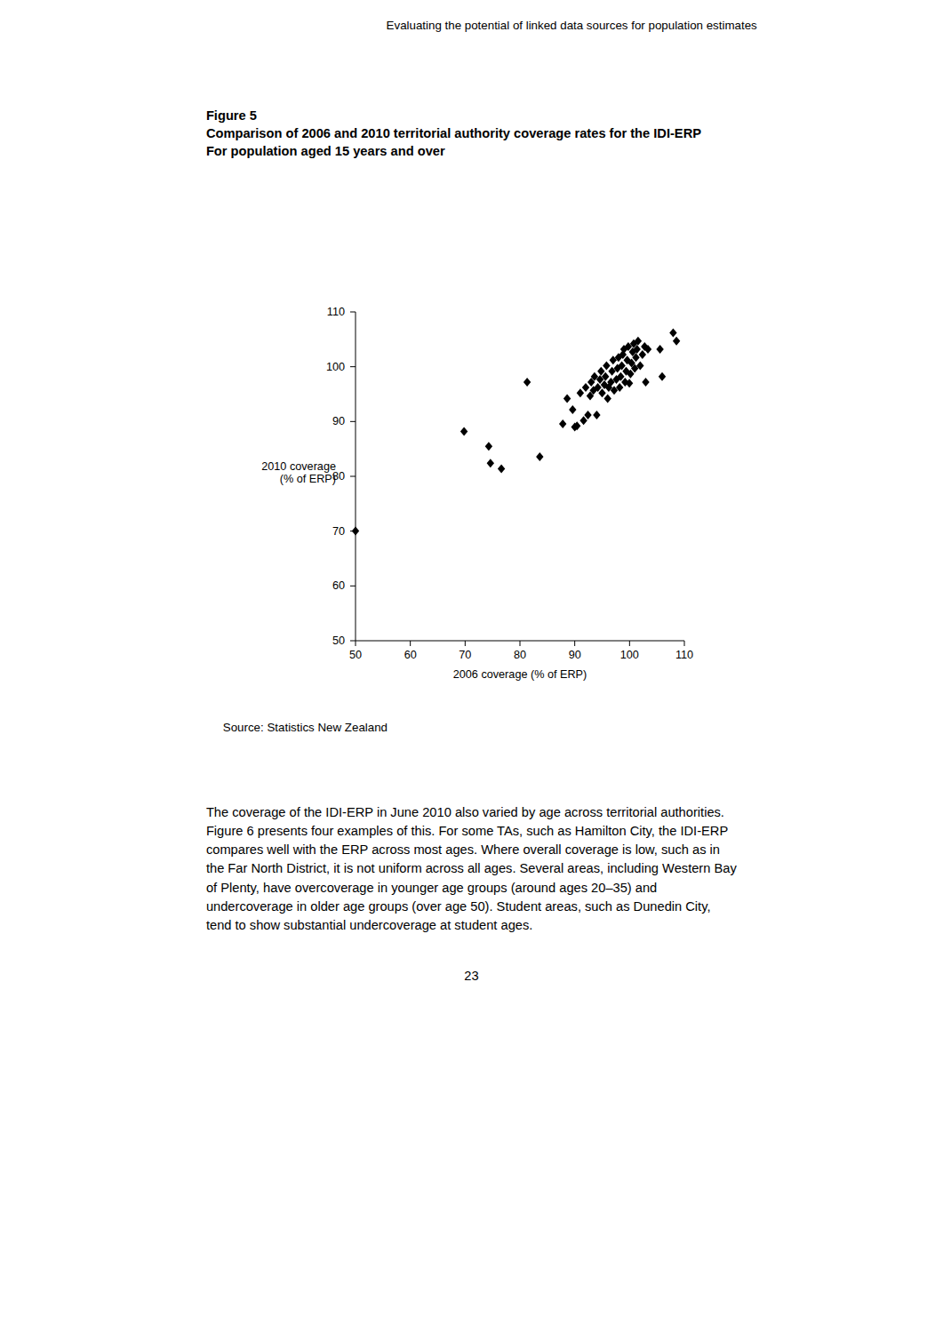Evaluating the potential of linked data sources for population estimates
Figure 5 Comparison of 2006 and 2010 territorial authority coverage rates for the IDI-ERP
For population aged 15 years and over
110 100 90 80 70 60 50 50 60 70 80 90 100 110 2006 coverage (% of ERP) 2010 coverage (% of ERP)
Source: Statistics New Zealand
The coverage of the IDI-ERP in June 2010 also varied by age across territorial authorities. Figure 6 presents four examples of this. For some TAs, such as Hamilton City, the IDI-ERP compares well with the ERP across most ages. Where overall coverage is low, such as in the Far North District, it is not uniform across all ages. Several areas, including Western Bay of Plenty, have overcoverage in younger age groups (around ages 20–35) and undercoverage in older age groups (over age 50). Student areas, such as Dunedin City, tend to show substantial undercoverage at student ages.
23